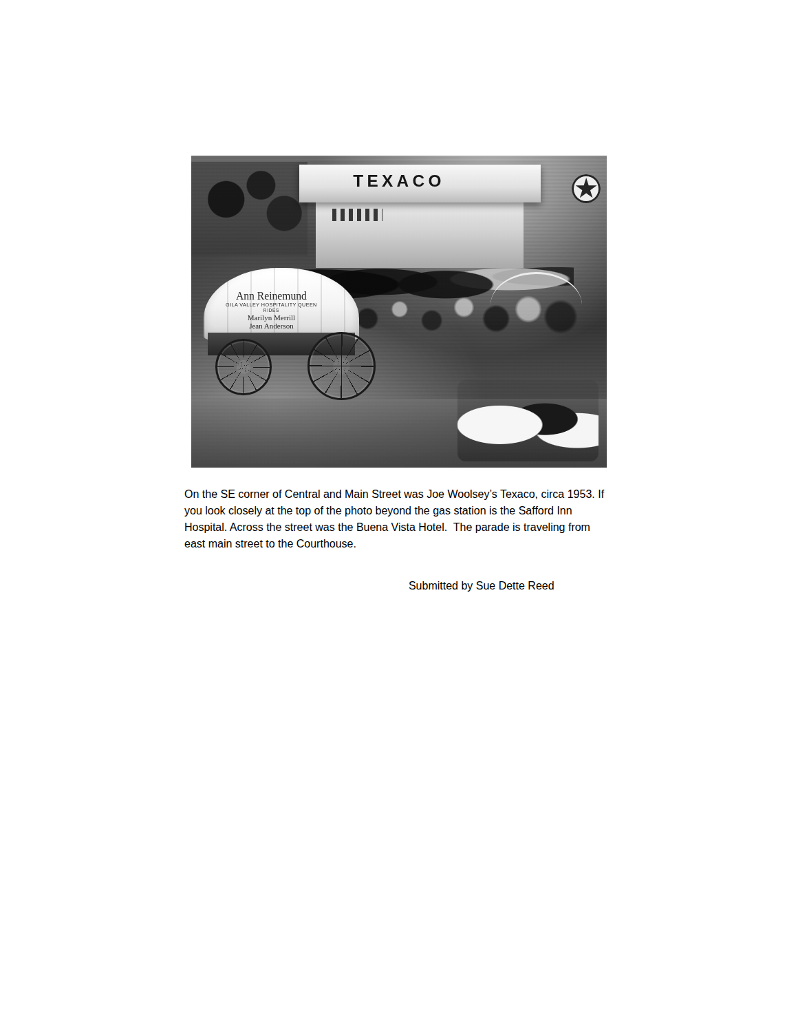TEXACO
Ann Reinemund
Gila Valley Hospitality Queen
Rides
Marilyn Merrill
Jean Anderson
On the SE corner of Central and Main Street was Joe Woolsey’s Texaco, circa 1953. If you look closely at the top of the photo beyond the gas station is the Safford Inn Hospital. Across the street was the Buena Vista Hotel. The parade is traveling from east main street to the Courthouse.
Submitted by Sue Dette Reed